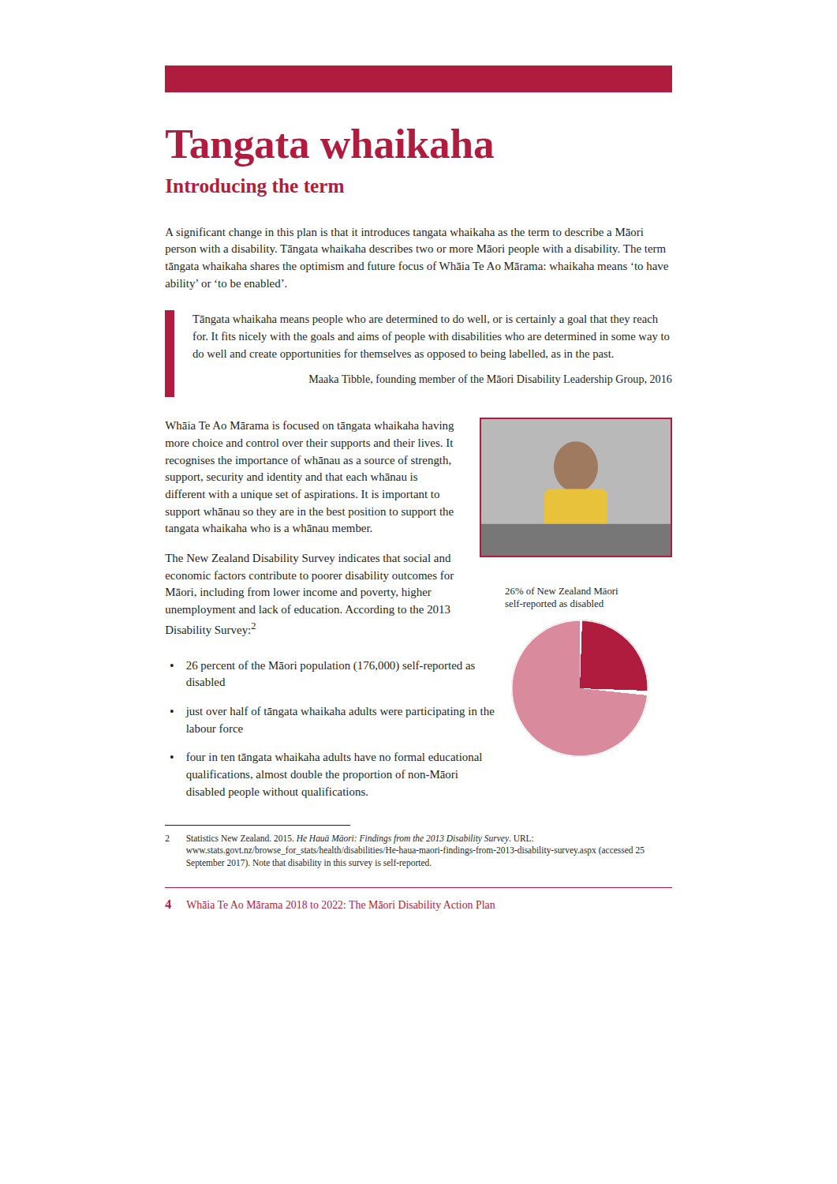Tangata whaikaha
Introducing the term
A significant change in this plan is that it introduces tangata whaikaha as the term to describe a Māori person with a disability. Tāngata whaikaha describes two or more Māori people with a disability. The term tāngata whaikaha shares the optimism and future focus of Whāia Te Ao Mārama: whaikaha means ‘to have ability’ or ‘to be enabled’.
Tāngata whaikaha means people who are determined to do well, or is certainly a goal that they reach for. It fits nicely with the goals and aims of people with disabilities who are determined in some way to do well and create opportunities for themselves as opposed to being labelled, as in the past.
Maaka Tibble, founding member of the Māori Disability Leadership Group, 2016
Whāia Te Ao Mārama is focused on tāngata whaikaha having more choice and control over their supports and their lives. It recognises the importance of whānau as a source of strength, support, security and identity and that each whānau is different with a unique set of aspirations. It is important to support whānau so they are in the best position to support the tangata whaikaha who is a whānau member.
The New Zealand Disability Survey indicates that social and economic factors contribute to poorer disability outcomes for Māori, including from lower income and poverty, higher unemployment and lack of education. According to the 2013 Disability Survey:2
26 percent of the Māori population (176,000) self-reported as disabled
just over half of tāngata whaikaha adults were participating in the labour force
four in ten tāngata whaikaha adults have no formal educational qualifications, almost double the proportion of non-Māori disabled people without qualifications.
26% of New Zealand Māori
self-reported as disabled
2
Statistics New Zealand. 2015. He Hauā Māori: Findings from the 2013 Disability Survey. URL: www.stats.govt.nz/browse_for_stats/health/disabilities/He-haua-maori-findings-from-2013-disability-survey.aspx (accessed 25 September 2017). Note that disability in this survey is self-reported.
4 Whāia Te Ao Mārama 2018 to 2022: The Māori Disability Action Plan